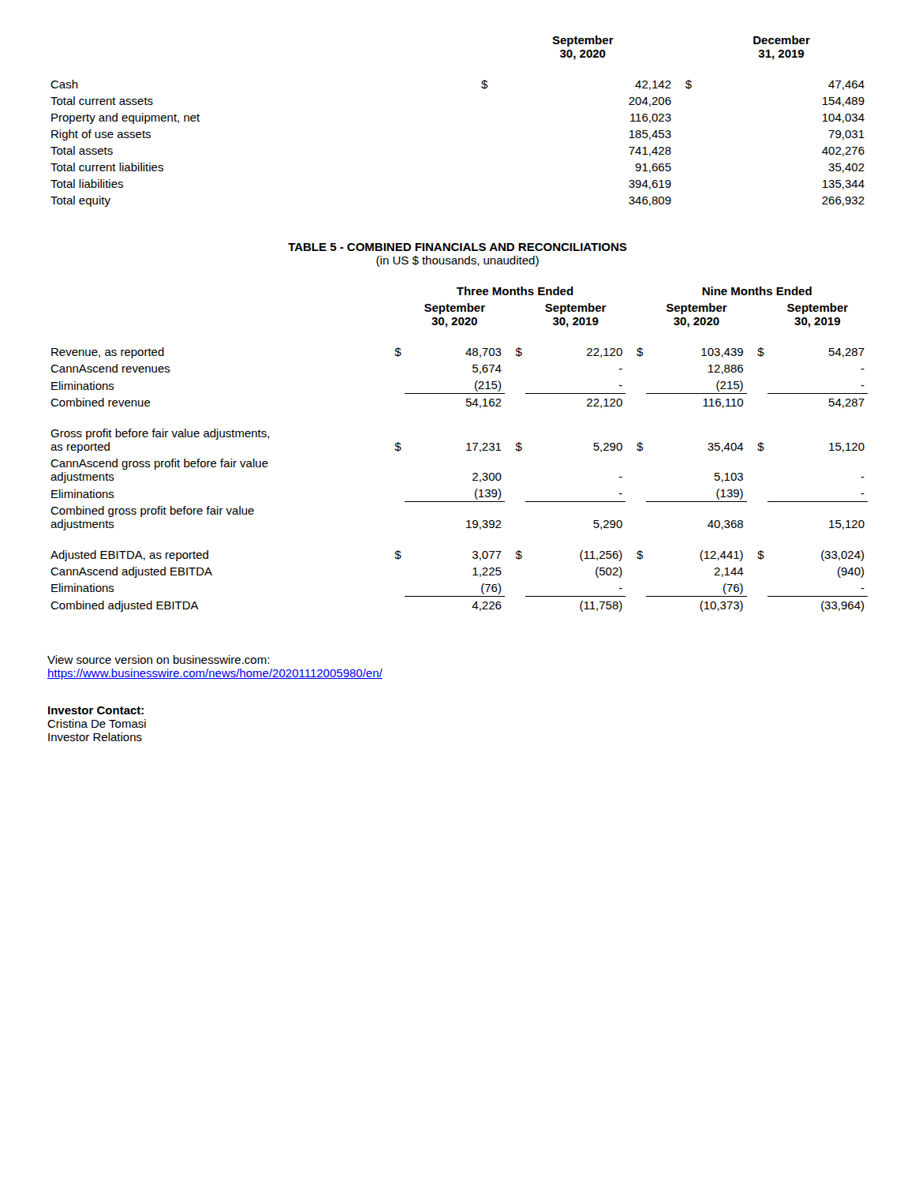| | | September 30, 2020 | | December 31, 2019 |
| Cash | $ | 42,142 | $ | 47,464 |
| Total current assets | | 204,206 | | 154,489 |
| Property and equipment, net | | 116,023 | | 104,034 |
| Right of use assets | | 185,453 | | 79,031 |
| Total assets | | 741,428 | | 402,276 |
| Total current liabilities | | 91,665 | | 35,402 |
| Total liabilities | | 394,619 | | 135,344 |
| Total equity | | 346,809 | | 266,932 |
TABLE 5 - COMBINED FINANCIALS AND RECONCILIATIONS
(in US $ thousands, unaudited)
| | | Three Months Ended | | Nine Months Ended |
| | | September 30, 2020 | | September 30, 2019 | | September 30, 2020 | | September 30, 2019 |
| Revenue, as reported | $ | 48,703 | $ | 22,120 | $ | 103,439 | $ | 54,287 |
| CannAscend revenues | | 5,674 | | - | | 12,886 | | - |
| Eliminations | | (215) | | - | | (215) | | - |
| Combined revenue | | 54,162 | | 22,120 | | 116,110 | | 54,287 |
| Gross profit before fair value adjustments, as reported | $ | 17,231 | $ | 5,290 | $ | 35,404 | $ | 15,120 |
| CannAscend gross profit before fair value adjustments | | 2,300 | | - | | 5,103 | | - |
| Eliminations | | (139) | | - | | (139) | | - |
| Combined gross profit before fair value adjustments | | 19,392 | | 5,290 | | 40,368 | | 15,120 |
| Adjusted EBITDA, as reported | $ | 3,077 | $ | (11,256) | $ | (12,441) | $ | (33,024) |
| CannAscend adjusted EBITDA | | 1,225 | | (502) | | 2,144 | | (940) |
| Eliminations | | (76) | | - | | (76) | | - |
| Combined adjusted EBITDA | | 4,226 | | (11,758) | | (10,373) | | (33,964) |
View source version on businesswire.com:
https://www.businesswire.com/news/home/20201112005980/en/
Investor Contact:
Cristina De Tomasi
Investor Relations